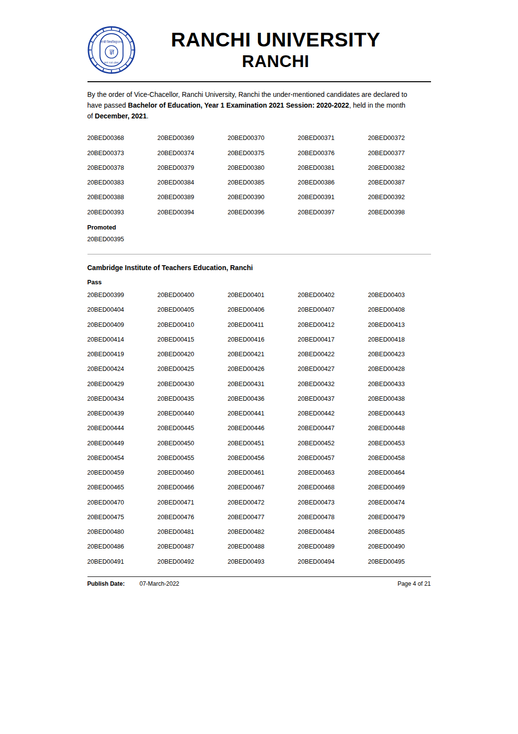रांची विश्वविद्यालय ज्ञ ज्ञानं परमं ध्येयम्
RANCHI UNIVERSITY
RANCHI
By the order of Vice-Chacellor, Ranchi University, Ranchi the under-mentioned candidates are declared to have passed Bachelor of Education, Year 1 Examination 2021 Session: 2020-2022, held in the month of December, 2021.
20BED00368
20BED00369
20BED00370
20BED00371
20BED00372
20BED00373
20BED00374
20BED00375
20BED00376
20BED00377
20BED00378
20BED00379
20BED00380
20BED00381
20BED00382
20BED00383
20BED00384
20BED00385
20BED00386
20BED00387
20BED00388
20BED00389
20BED00390
20BED00391
20BED00392
20BED00393
20BED00394
20BED00396
20BED00397
20BED00398
Promoted
20BED00395
Cambridge Institute of Teachers Education, Ranchi
Pass
20BED00399
20BED00400
20BED00401
20BED00402
20BED00403
20BED00404
20BED00405
20BED00406
20BED00407
20BED00408
20BED00409
20BED00410
20BED00411
20BED00412
20BED00413
20BED00414
20BED00415
20BED00416
20BED00417
20BED00418
20BED00419
20BED00420
20BED00421
20BED00422
20BED00423
20BED00424
20BED00425
20BED00426
20BED00427
20BED00428
20BED00429
20BED00430
20BED00431
20BED00432
20BED00433
20BED00434
20BED00435
20BED00436
20BED00437
20BED00438
20BED00439
20BED00440
20BED00441
20BED00442
20BED00443
20BED00444
20BED00445
20BED00446
20BED00447
20BED00448
20BED00449
20BED00450
20BED00451
20BED00452
20BED00453
20BED00454
20BED00455
20BED00456
20BED00457
20BED00458
20BED00459
20BED00460
20BED00461
20BED00463
20BED00464
20BED00465
20BED00466
20BED00467
20BED00468
20BED00469
20BED00470
20BED00471
20BED00472
20BED00473
20BED00474
20BED00475
20BED00476
20BED00477
20BED00478
20BED00479
20BED00480
20BED00481
20BED00482
20BED00484
20BED00485
20BED00486
20BED00487
20BED00488
20BED00489
20BED00490
20BED00491
20BED00492
20BED00493
20BED00494
20BED00495
Publish Date: 07-March-2022
Page 4 of 21